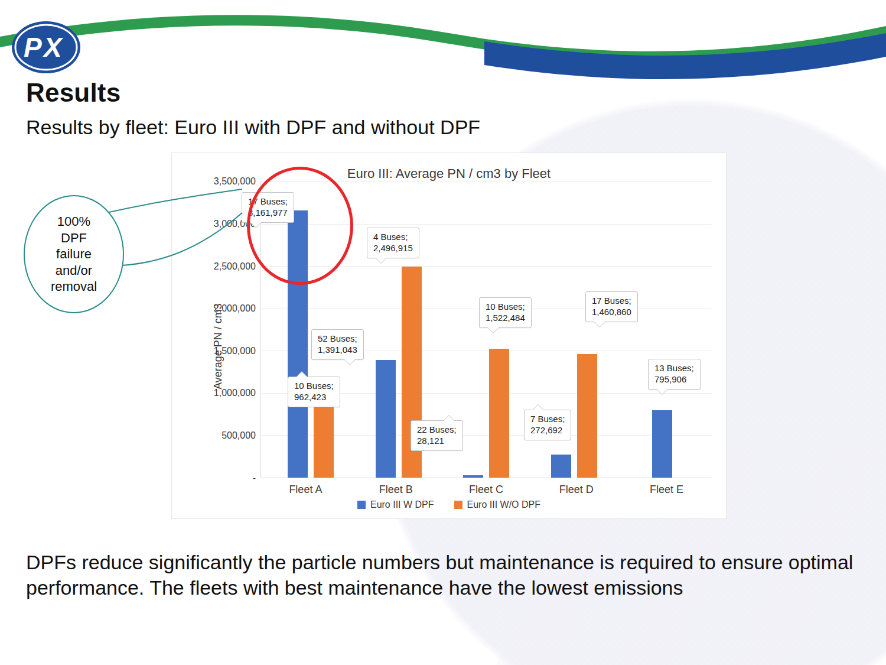P X
Results
Results by fleet: Euro III with DPF and without DPF
Euro III: Average PN / cm3 by Fleet
Average PN / cm3
3,500,000 3,000,000 2,500,000 2,000,000 1,500,000 1,000,000 500,000 -
Fleet A Fleet B Fleet C Fleet D Fleet E
Euro III W DPF Euro III W/O DPF
17 Buses;
3,161,977
4 Buses;
2,496,915
52 Buses;
1,391,043
10 Buses;
962,423
10 Buses;
1,522,484
17 Buses;
1,460,860
13 Buses;
795,906
22 Buses;
28,121
7 Buses;
272,692
100%
DPF
failure
and/or
removal
DPFs reduce significantly the particle numbers but maintenance is required to ensure optimal performance. The fleets with best maintenance have the lowest emissions